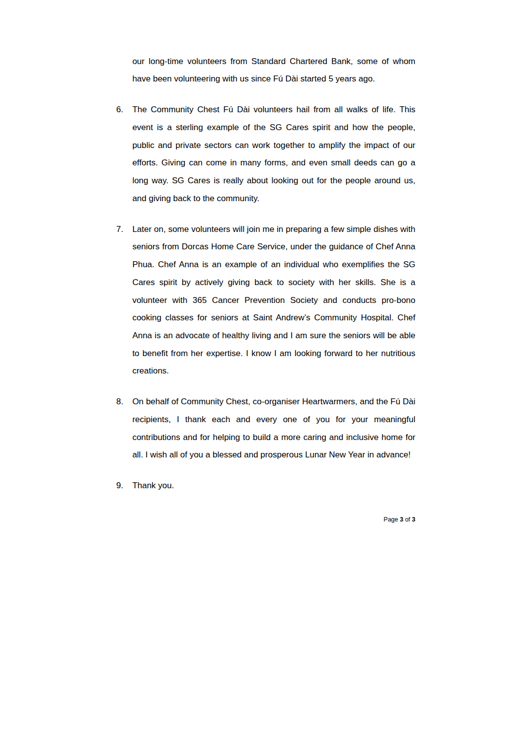our long-time volunteers from Standard Chartered Bank, some of whom have been volunteering with us since Fú Dài started 5 years ago.
The Community Chest Fú Dài volunteers hail from all walks of life. This event is a sterling example of the SG Cares spirit and how the people, public and private sectors can work together to amplify the impact of our efforts. Giving can come in many forms, and even small deeds can go a long way. SG Cares is really about looking out for the people around us, and giving back to the community.
Later on, some volunteers will join me in preparing a few simple dishes with seniors from Dorcas Home Care Service, under the guidance of Chef Anna Phua. Chef Anna is an example of an individual who exemplifies the SG Cares spirit by actively giving back to society with her skills. She is a volunteer with 365 Cancer Prevention Society and conducts pro-bono cooking classes for seniors at Saint Andrew’s Community Hospital. Chef Anna is an advocate of healthy living and I am sure the seniors will be able to benefit from her expertise. I know I am looking forward to her nutritious creations.
On behalf of Community Chest, co-organiser Heartwarmers, and the Fú Dài recipients, I thank each and every one of you for your meaningful contributions and for helping to build a more caring and inclusive home for all. I wish all of you a blessed and prosperous Lunar New Year in advance!
Thank you.
Page 3 of 3